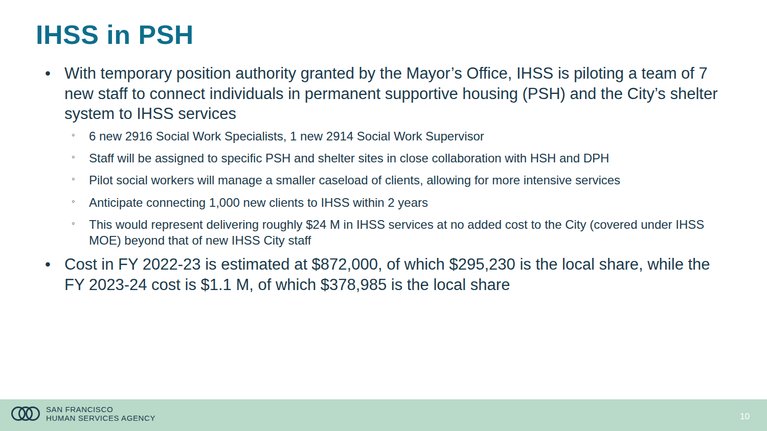IHSS in PSH
With temporary position authority granted by the Mayor’s Office, IHSS is piloting a team of 7 new staff to connect individuals in permanent supportive housing (PSH) and the City’s shelter system to IHSS services
6 new 2916 Social Work Specialists, 1 new 2914 Social Work Supervisor
Staff will be assigned to specific PSH and shelter sites in close collaboration with HSH and DPH
Pilot social workers will manage a smaller caseload of clients, allowing for more intensive services
Anticipate connecting 1,000 new clients to IHSS within 2 years
This would represent delivering roughly $24 M in IHSS services at no added cost to the City (covered under IHSS MOE) beyond that of new IHSS City staff
Cost in FY 2022-23 is estimated at $872,000, of which $295,230 is the local share, while the FY 2023-24 cost is $1.1 M, of which $378,985 is the local share
San Francisco
Human Services Agency
10